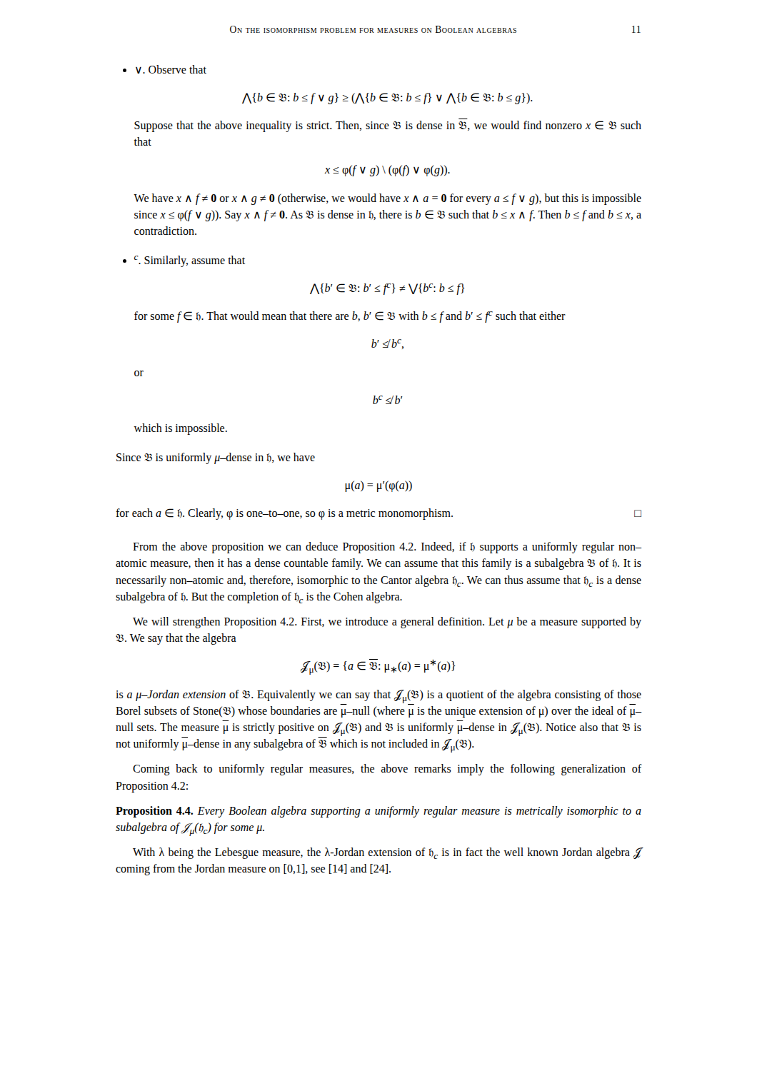On the isomorphism problem for measures on Boolean algebras11
∨. Observe that
⋀{b ∈ 𝔅: b ≤ f ∨ g} ≥ (⋀{b ∈ 𝔅: b ≤ f} ∨ ⋀{b ∈ 𝔅: b ≤ g}).
Suppose that the above inequality is strict. Then, since 𝔅 is dense in 𝔅, we would find nonzero x ∈ 𝔅 such that
x ≤ φ(f ∨ g) \ (φ(f) ∨ φ(g)).
We have x ∧ f ≠ 0 or x ∧ g ≠ 0 (otherwise, we would have x ∧ a = 0 for every a ≤ f ∨ g), but this is impossible since x ≤ φ(f ∨ g)). Say x ∧ f ≠ 0. As 𝔅 is dense in 𝔥, there is b ∈ 𝔅 such that b ≤ x ∧ f. Then b ≤ f and b ≤ x, a contradiction.
c. Similarly, assume that
⋀{b′ ∈ 𝔅: b′ ≤ fc} ≠ ⋁{bc: b ≤ f}
for some f ∈ 𝔥. That would mean that there are b, b′ ∈ 𝔅 with b ≤ f and b′ ≤ fc such that either
b′ ≰ bc,
or
bc ≰ b′
which is impossible.
Since 𝔅 is uniformly μ–dense in 𝔥, we have
μ(a) = μ′(φ(a))
for each a ∈ 𝔥. Clearly, φ is one–to–one, so φ is a metric monomorphism. □
From the above proposition we can deduce Proposition 4.2. Indeed, if 𝔥 supports a uniformly regular non–atomic measure, then it has a dense countable family. We can assume that this family is a subalgebra 𝔅 of 𝔥. It is necessarily non–atomic and, therefore, isomorphic to the Cantor algebra 𝔥c. We can thus assume that 𝔥c is a dense subalgebra of 𝔥. But the completion of 𝔥c is the Cohen algebra.
We will strengthen Proposition 4.2. First, we introduce a general definition. Let μ be a measure supported by 𝔅. We say that the algebra
𝒥μ(𝔅) = {a ∈ 𝔅: μ∗(a) = μ∗(a)}
is a μ–Jordan extension of 𝔅. Equivalently we can say that 𝒥μ(𝔅) is a quotient of the algebra consisting of those Borel subsets of Stone(𝔅) whose boundaries are μ–null (where μ is the unique extension of μ) over the ideal of μ–null sets. The measure μ is strictly positive on 𝒥μ(𝔅) and 𝔅 is uniformly μ–dense in 𝒥μ(𝔅). Notice also that 𝔅 is not uniformly μ–dense in any subalgebra of 𝔅 which is not included in 𝒥μ(𝔅).
Coming back to uniformly regular measures, the above remarks imply the following generalization of Proposition 4.2:
Proposition 4.4. Every Boolean algebra supporting a uniformly regular measure is metrically isomorphic to a subalgebra of 𝒥μ(𝔥c) for some μ.
With λ being the Lebesgue measure, the λ-Jordan extension of 𝔥c is in fact the well known Jordan algebra 𝒥 coming from the Jordan measure on [0,1], see [14] and [24].